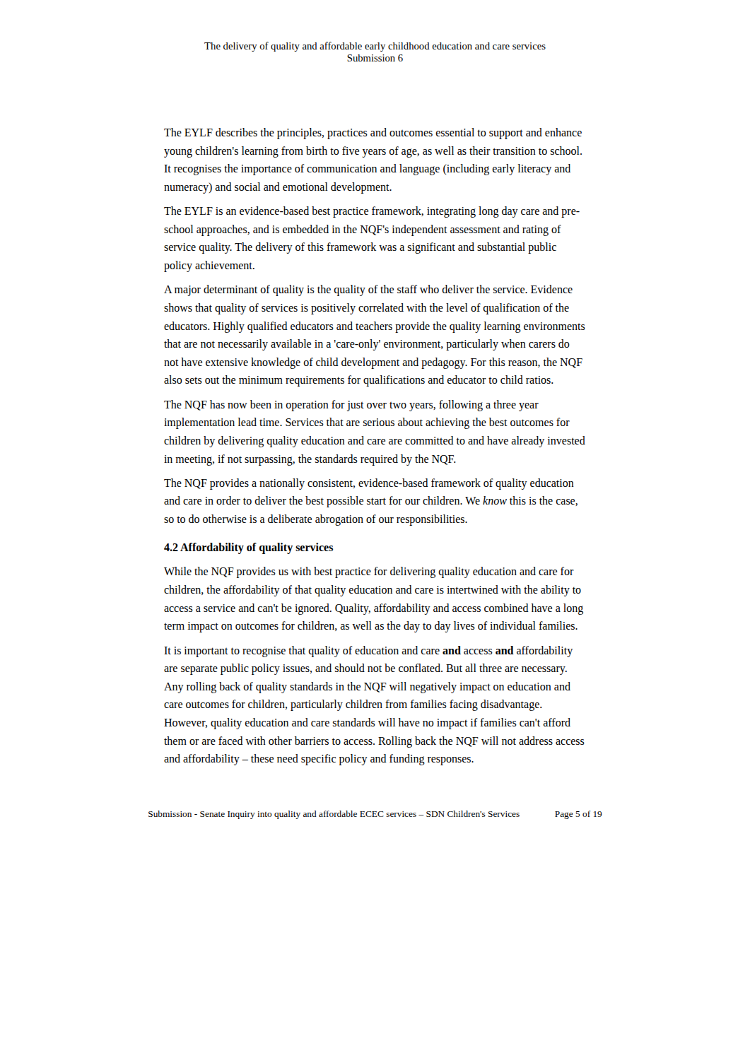The delivery of quality and affordable early childhood education and care services
Submission 6
The EYLF describes the principles, practices and outcomes essential to support and enhance young children's learning from birth to five years of age, as well as their transition to school. It recognises the importance of communication and language (including early literacy and numeracy) and social and emotional development.
The EYLF is an evidence-based best practice framework, integrating long day care and pre-school approaches, and is embedded in the NQF's independent assessment and rating of service quality. The delivery of this framework was a significant and substantial public policy achievement.
A major determinant of quality is the quality of the staff who deliver the service. Evidence shows that quality of services is positively correlated with the level of qualification of the educators. Highly qualified educators and teachers provide the quality learning environments that are not necessarily available in a 'care-only' environment, particularly when carers do not have extensive knowledge of child development and pedagogy. For this reason, the NQF also sets out the minimum requirements for qualifications and educator to child ratios.
The NQF has now been in operation for just over two years, following a three year implementation lead time. Services that are serious about achieving the best outcomes for children by delivering quality education and care are committed to and have already invested in meeting, if not surpassing, the standards required by the NQF.
The NQF provides a nationally consistent, evidence-based framework of quality education and care in order to deliver the best possible start for our children. We know this is the case, so to do otherwise is a deliberate abrogation of our responsibilities.
4.2 Affordability of quality services
While the NQF provides us with best practice for delivering quality education and care for children, the affordability of that quality education and care is intertwined with the ability to access a service and can't be ignored. Quality, affordability and access combined have a long term impact on outcomes for children, as well as the day to day lives of individual families.
It is important to recognise that quality of education and care and access and affordability are separate public policy issues, and should not be conflated. But all three are necessary. Any rolling back of quality standards in the NQF will negatively impact on education and care outcomes for children, particularly children from families facing disadvantage. However, quality education and care standards will have no impact if families can't afford them or are faced with other barriers to access. Rolling back the NQF will not address access and affordability – these need specific policy and funding responses.
Submission - Senate Inquiry into quality and affordable ECEC services – SDN Children's Services
Page 5 of 19